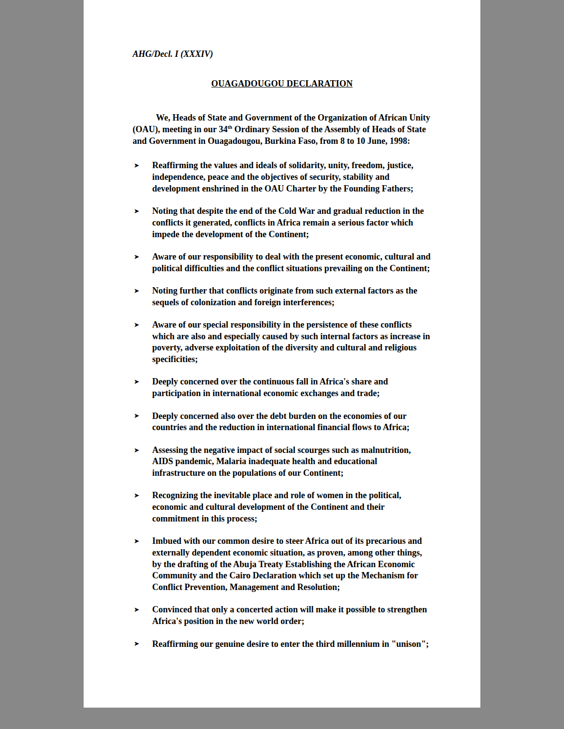AHG/Decl. I (XXXIV)
OUAGADOUGOU DECLARATION
We, Heads of State and Government of the Organization of African Unity (OAU), meeting in our 34th Ordinary Session of the Assembly of Heads of State and Government in Ouagadougou, Burkina Faso, from 8 to 10 June, 1998:
Reaffirming the values and ideals of solidarity, unity, freedom, justice, independence, peace and the objectives of security, stability and development enshrined in the OAU Charter by the Founding Fathers;
Noting that despite the end of the Cold War and gradual reduction in the conflicts it generated, conflicts in Africa remain a serious factor which impede the development of the Continent;
Aware of our responsibility to deal with the present economic, cultural and political difficulties and the conflict situations prevailing on the Continent;
Noting further that conflicts originate from such external factors as the sequels of colonization and foreign interferences;
Aware of our special responsibility in the persistence of these conflicts which are also and especially caused by such internal factors as increase in poverty, adverse exploitation of the diversity and cultural and religious specificities;
Deeply concerned over the continuous fall in Africa's share and participation in international economic exchanges and trade;
Deeply concerned also over the debt burden on the economies of our countries and the reduction in international financial flows to Africa;
Assessing the negative impact of social scourges such as malnutrition, AIDS pandemic, Malaria inadequate health and educational infrastructure on the populations of our Continent;
Recognizing the inevitable place and role of women in the political, economic and cultural development of the Continent and their commitment in this process;
Imbued with our common desire to steer Africa out of its precarious and externally dependent economic situation, as proven, among other things, by the drafting of the Abuja Treaty Establishing the African Economic Community and the Cairo Declaration which set up the Mechanism for Conflict Prevention, Management and Resolution;
Convinced that only a concerted action will make it possible to strengthen Africa's position in the new world order;
Reaffirming our genuine desire to enter the third millennium in "unison";